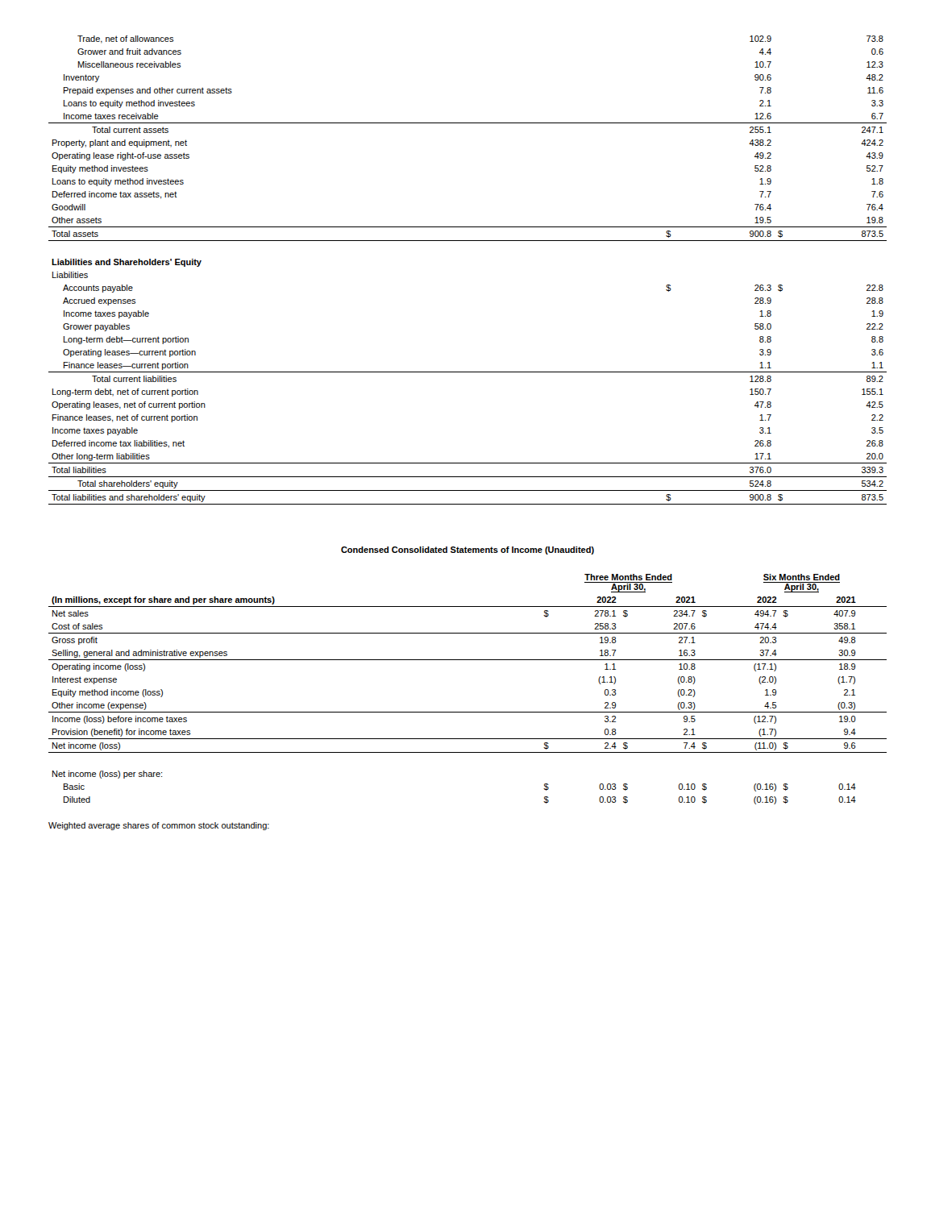| Trade, net of allowances | | 102.9 | | 73.8 |
| Grower and fruit advances | | 4.4 | | 0.6 |
| Miscellaneous receivables | | 10.7 | | 12.3 |
| Inventory | | 90.6 | | 48.2 |
| Prepaid expenses and other current assets | | 7.8 | | 11.6 |
| Loans to equity method investees | | 2.1 | | 3.3 |
| Income taxes receivable | | 12.6 | | 6.7 |
| Total current assets | | 255.1 | | 247.1 |
| Property, plant and equipment, net | | 438.2 | | 424.2 |
| Operating lease right-of-use assets | | 49.2 | | 43.9 |
| Equity method investees | | 52.8 | | 52.7 |
| Loans to equity method investees | | 1.9 | | 1.8 |
| Deferred income tax assets, net | | 7.7 | | 7.6 |
| Goodwill | | 76.4 | | 76.4 |
| Other assets | | 19.5 | | 19.8 |
| Total assets | $ | 900.8 | $ | 873.5 |
| Liabilities and Shareholders' Equity | | | | |
| Liabilities | | | | |
| Accounts payable | $ | 26.3 | $ | 22.8 |
| Accrued expenses | | 28.9 | | 28.8 |
| Income taxes payable | | 1.8 | | 1.9 |
| Grower payables | | 58.0 | | 22.2 |
| Long-term debt—current portion | | 8.8 | | 8.8 |
| Operating leases—current portion | | 3.9 | | 3.6 |
| Finance leases—current portion | | 1.1 | | 1.1 |
| Total current liabilities | | 128.8 | | 89.2 |
| Long-term debt, net of current portion | | 150.7 | | 155.1 |
| Operating leases, net of current portion | | 47.8 | | 42.5 |
| Finance leases, net of current portion | | 1.7 | | 2.2 |
| Income taxes payable | | 3.1 | | 3.5 |
| Deferred income tax liabilities, net | | 26.8 | | 26.8 |
| Other long-term liabilities | | 17.1 | | 20.0 |
| Total liabilities | | 376.0 | | 339.3 |
| Total shareholders' equity | | 524.8 | | 534.2 |
| Total liabilities and shareholders' equity | $ | 900.8 | $ | 873.5 |
Condensed Consolidated Statements of Income (Unaudited)
| | Three Months Ended April 30, | Six Months Ended April 30, |
| (In millions, except for share and per share amounts) | | 2022 | | 2021 | | 2022 | | 2021 | | |
| Net sales | $ | 278.1 | $ | 234.7 | $ | 494.7 | $ | 407.9 | | |
| Cost of sales | | 258.3 | | 207.6 | | 474.4 | | 358.1 | | |
| Gross profit | | 19.8 | | 27.1 | | 20.3 | | 49.8 | | |
| Selling, general and administrative expenses | | 18.7 | | 16.3 | | 37.4 | | 30.9 | | |
| Operating income (loss) | | 1.1 | | 10.8 | | (17.1) | | 18.9 | | |
| Interest expense | | (1.1) | | (0.8) | | (2.0) | | (1.7) | | |
| Equity method income (loss) | | 0.3 | | (0.2) | | 1.9 | | 2.1 | | |
| Other income (expense) | | 2.9 | | (0.3) | | 4.5 | | (0.3) | | |
| Income (loss) before income taxes | | 3.2 | | 9.5 | | (12.7) | | 19.0 | | |
| Provision (benefit) for income taxes | | 0.8 | | 2.1 | | (1.7) | | 9.4 | | |
| Net income (loss) | $ | 2.4 | $ | 7.4 | $ | (11.0) | $ | 9.6 | | |
| Net income (loss) per share: | | | | | | | | | | |
| Basic | $ | 0.03 | $ | 0.10 | $ | (0.16) | $ | 0.14 | | |
| Diluted | $ | 0.03 | $ | 0.10 | $ | (0.16) | $ | 0.14 | | |
Weighted average shares of common stock outstanding: